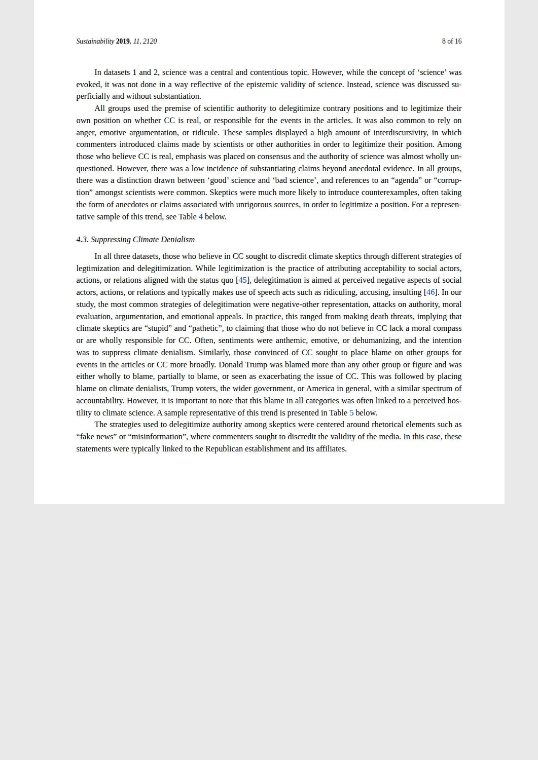Sustainability 2019, 11, 2120
8 of 16
In datasets 1 and 2, science was a central and contentious topic. However, while the concept of ‘science’ was evoked, it was not done in a way reflective of the epistemic validity of science. Instead, science was discussed superficially and without substantiation.
All groups used the premise of scientific authority to delegitimize contrary positions and to legitimize their own position on whether CC is real, or responsible for the events in the articles. It was also common to rely on anger, emotive argumentation, or ridicule. These samples displayed a high amount of interdiscursivity, in which commenters introduced claims made by scientists or other authorities in order to legitimize their position. Among those who believe CC is real, emphasis was placed on consensus and the authority of science was almost wholly unquestioned. However, there was a low incidence of substantiating claims beyond anecdotal evidence. In all groups, there was a distinction drawn between ‘good’ science and ‘bad science’, and references to an “agenda” or “corruption” amongst scientists were common. Skeptics were much more likely to introduce counterexamples, often taking the form of anecdotes or claims associated with unrigorous sources, in order to legitimize a position. For a representative sample of this trend, see Table 4 below.
4.3. Suppressing Climate Denialism
In all three datasets, those who believe in CC sought to discredit climate skeptics through different strategies of legtimization and delegitimization. While legitimization is the practice of attributing acceptability to social actors, actions, or relations aligned with the status quo [45], delegitimation is aimed at perceived negative aspects of social actors, actions, or relations and typically makes use of speech acts such as ridiculing, accusing, insulting [46]. In our study, the most common strategies of delegitimation were negative-other representation, attacks on authority, moral evaluation, argumentation, and emotional appeals. In practice, this ranged from making death threats, implying that climate skeptics are “stupid” and “pathetic”, to claiming that those who do not believe in CC lack a moral compass or are wholly responsible for CC. Often, sentiments were anthemic, emotive, or dehumanizing, and the intention was to suppress climate denialism. Similarly, those convinced of CC sought to place blame on other groups for events in the articles or CC more broadly. Donald Trump was blamed more than any other group or figure and was either wholly to blame, partially to blame, or seen as exacerbating the issue of CC. This was followed by placing blame on climate denialists, Trump voters, the wider government, or America in general, with a similar spectrum of accountability. However, it is important to note that this blame in all categories was often linked to a perceived hostility to climate science. A sample representative of this trend is presented in Table 5 below.
The strategies used to delegitimize authority among skeptics were centered around rhetorical elements such as “fake news” or “misinformation”, where commenters sought to discredit the validity of the media. In this case, these statements were typically linked to the Republican establishment and its affiliates.